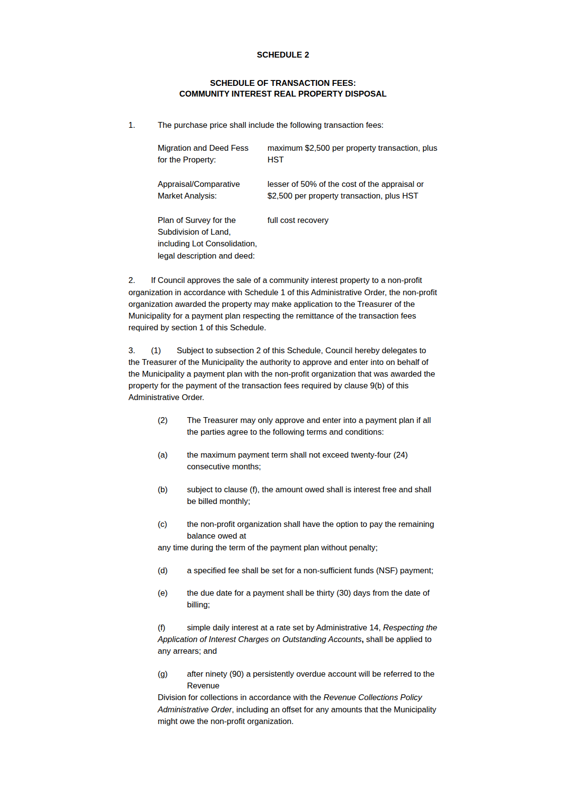SCHEDULE 2
SCHEDULE OF TRANSACTION FEES:
COMMUNITY INTEREST REAL PROPERTY DISPOSAL
1.
The purchase price shall include the following transaction fees:
| Migration and Deed Fess for the Property: | maximum $2,500 per property transaction, plus HST |
| Appraisal/Comparative Market Analysis: | lesser of 50% of the cost of the appraisal or $2,500 per property transaction, plus HST |
| Plan of Survey for the Subdivision of Land, including Lot Consolidation, legal description and deed: | full cost recovery |
2. If Council approves the sale of a community interest property to a non-profit organization in accordance with Schedule 1 of this Administrative Order, the non-profit organization awarded the property may make application to the Treasurer of the Municipality for a payment plan respecting the remittance of the transaction fees required by section 1 of this Schedule.
3. (1) Subject to subsection 2 of this Schedule, Council hereby delegates to the Treasurer of the Municipality the authority to approve and enter into on behalf of the Municipality a payment plan with the non-profit organization that was awarded the property for the payment of the transaction fees required by clause 9(b) of this Administrative Order.
(2)
The Treasurer may only approve and enter into a payment plan if all the parties agree to the following terms and conditions:
(a)
the maximum payment term shall not exceed twenty-four (24) consecutive months;
(b)
subject to clause (f), the amount owed shall is interest free and shall be billed monthly;
(c)
the non-profit organization shall have the option to pay the remaining balance owed at any time during the term of the payment plan without penalty;
(d)
a specified fee shall be set for a non-sufficient funds (NSF) payment;
(e)
the due date for a payment shall be thirty (30) days from the date of billing;
(f)
simple daily interest at a rate set by Administrative 14, Respecting the Application of Interest Charges on Outstanding Accounts, shall be applied to any arrears; and
(g)
after ninety (90) a persistently overdue account will be referred to the Revenue Division for collections in accordance with the Revenue Collections Policy Administrative Order, including an offset for any amounts that the Municipality might owe the non-profit organization.